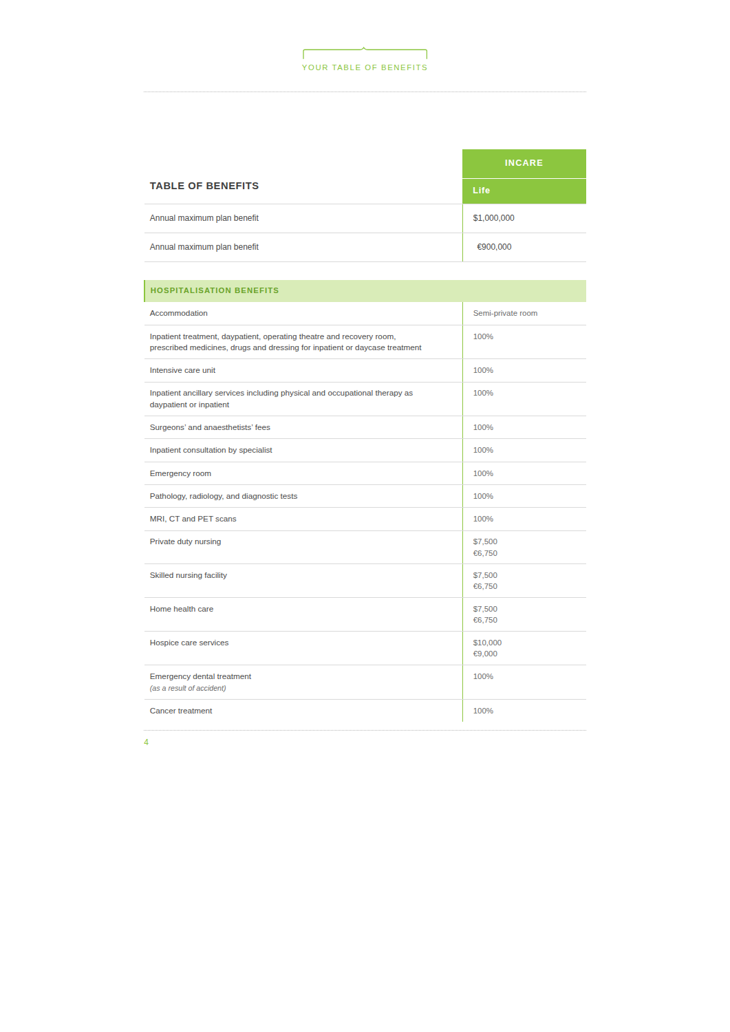Your Table of Benefits
| Table of Benefits | InCare |
| Life |
| Annual maximum plan benefit | $1,000,000 |
| Annual maximum plan benefit | €900,000 |
| Hospitalisation Benefits | |
| Accommodation | Semi-private room |
| Inpatient treatment, daypatient, operating theatre and recovery room, prescribed medicines, drugs and dressing for inpatient or daycase treatment | 100% |
| Intensive care unit | 100% |
| Inpatient ancillary services including physical and occupational therapy as daypatient or inpatient | 100% |
| Surgeons’ and anaesthetists’ fees | 100% |
| Inpatient consultation by specialist | 100% |
| Emergency room | 100% |
| Pathology, radiology, and diagnostic tests | 100% |
| MRI, CT and PET scans | 100% |
| Private duty nursing | $7,500 €6,750 |
| Skilled nursing facility | $7,500 €6,750 |
| Home health care | $7,500 €6,750 |
| Hospice care services | $10,000 €9,000 |
| Emergency dental treatment (as a result of accident) | 100% |
| Cancer treatment | 100% |
4